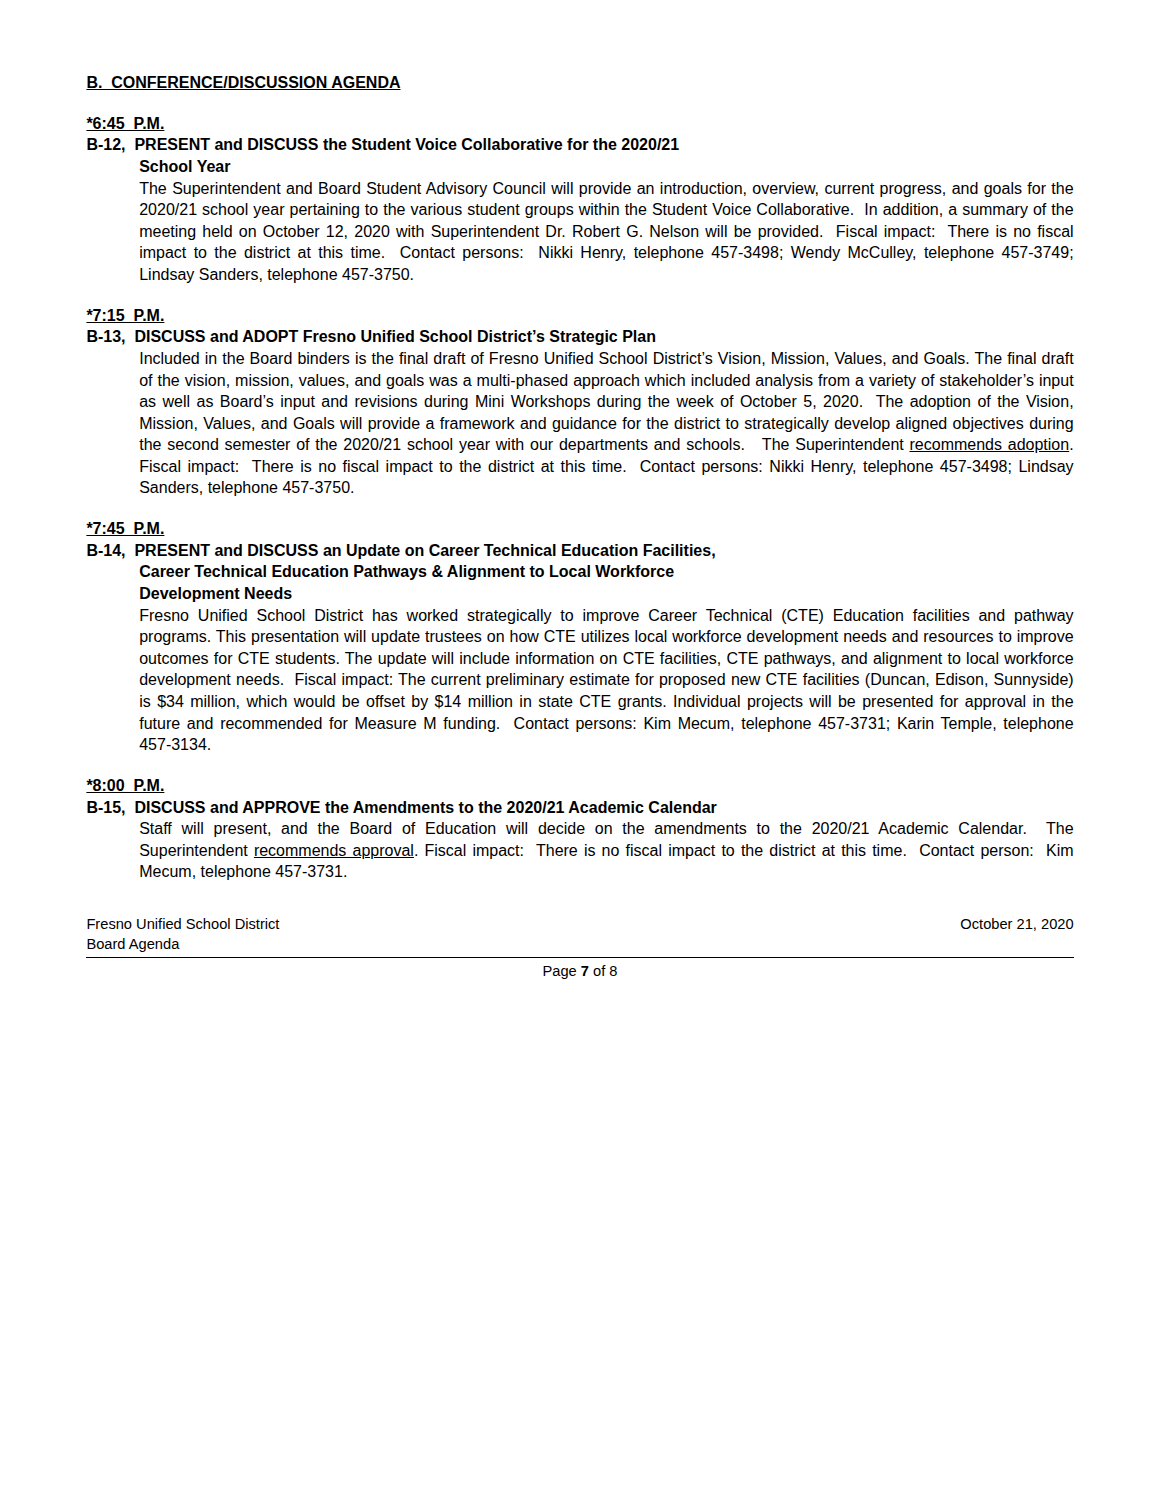B. CONFERENCE/DISCUSSION AGENDA
*6:45 P.M.
B-12, PRESENT and DISCUSS the Student Voice Collaborative for the 2020/21
School Year
The Superintendent and Board Student Advisory Council will provide an introduction, overview, current progress, and goals for the 2020/21 school year pertaining to the various student groups within the Student Voice Collaborative. In addition, a summary of the meeting held on October 12, 2020 with Superintendent Dr. Robert G. Nelson will be provided. Fiscal impact: There is no fiscal impact to the district at this time. Contact persons: Nikki Henry, telephone 457-3498; Wendy McCulley, telephone 457-3749; Lindsay Sanders, telephone 457-3750.
*7:15 P.M.
B-13, DISCUSS and ADOPT Fresno Unified School District’s Strategic Plan
Included in the Board binders is the final draft of Fresno Unified School District’s Vision, Mission, Values, and Goals. The final draft of the vision, mission, values, and goals was a multi-phased approach which included analysis from a variety of stakeholder’s input as well as Board’s input and revisions during Mini Workshops during the week of October 5, 2020. The adoption of the Vision, Mission, Values, and Goals will provide a framework and guidance for the district to strategically develop aligned objectives during the second semester of the 2020/21 school year with our departments and schools. The Superintendent recommends adoption. Fiscal impact: There is no fiscal impact to the district at this time. Contact persons: Nikki Henry, telephone 457-3498; Lindsay Sanders, telephone 457-3750.
*7:45 P.M.
B-14, PRESENT and DISCUSS an Update on Career Technical Education Facilities,
Career Technical Education Pathways & Alignment to Local Workforce
Development Needs
Fresno Unified School District has worked strategically to improve Career Technical (CTE) Education facilities and pathway programs. This presentation will update trustees on how CTE utilizes local workforce development needs and resources to improve outcomes for CTE students. The update will include information on CTE facilities, CTE pathways, and alignment to local workforce development needs. Fiscal impact: The current preliminary estimate for proposed new CTE facilities (Duncan, Edison, Sunnyside) is $34 million, which would be offset by $14 million in state CTE grants. Individual projects will be presented for approval in the future and recommended for Measure M funding. Contact persons: Kim Mecum, telephone 457-3731; Karin Temple, telephone 457-3134.
*8:00 P.M.
B-15, DISCUSS and APPROVE the Amendments to the 2020/21 Academic Calendar
Staff will present, and the Board of Education will decide on the amendments to the 2020/21 Academic Calendar. The Superintendent recommends approval. Fiscal impact: There is no fiscal impact to the district at this time. Contact person: Kim Mecum, telephone 457-3731.
Fresno Unified School District October 21, 2020
Board Agenda
Page 7 of 8